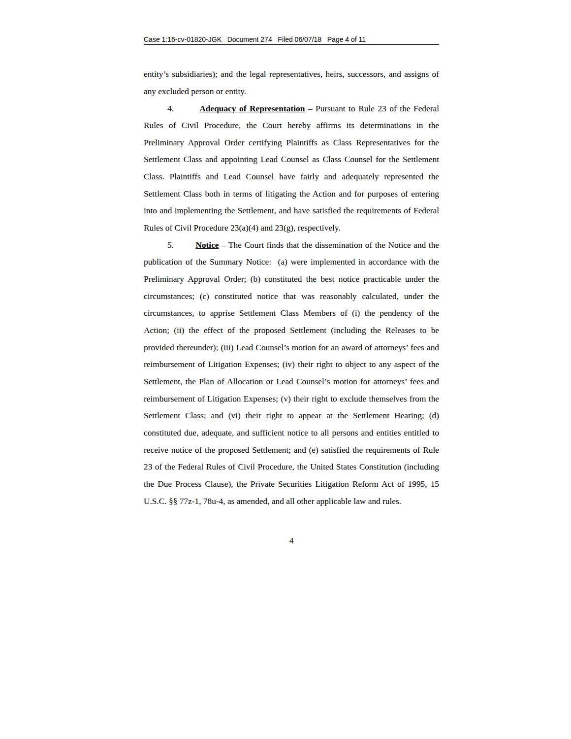Case 1:16-cv-01820-JGK Document 274 Filed 06/07/18 Page 4 of 11
entity’s subsidiaries); and the legal representatives, heirs, successors, and assigns of any excluded person or entity.
4. Adequacy of Representation – Pursuant to Rule 23 of the Federal Rules of Civil Procedure, the Court hereby affirms its determinations in the Preliminary Approval Order certifying Plaintiffs as Class Representatives for the Settlement Class and appointing Lead Counsel as Class Counsel for the Settlement Class. Plaintiffs and Lead Counsel have fairly and adequately represented the Settlement Class both in terms of litigating the Action and for purposes of entering into and implementing the Settlement, and have satisfied the requirements of Federal Rules of Civil Procedure 23(a)(4) and 23(g), respectively.
5. Notice – The Court finds that the dissemination of the Notice and the publication of the Summary Notice: (a) were implemented in accordance with the Preliminary Approval Order; (b) constituted the best notice practicable under the circumstances; (c) constituted notice that was reasonably calculated, under the circumstances, to apprise Settlement Class Members of (i) the pendency of the Action; (ii) the effect of the proposed Settlement (including the Releases to be provided thereunder); (iii) Lead Counsel’s motion for an award of attorneys’ fees and reimbursement of Litigation Expenses; (iv) their right to object to any aspect of the Settlement, the Plan of Allocation or Lead Counsel’s motion for attorneys’ fees and reimbursement of Litigation Expenses; (v) their right to exclude themselves from the Settlement Class; and (vi) their right to appear at the Settlement Hearing; (d) constituted due, adequate, and sufficient notice to all persons and entities entitled to receive notice of the proposed Settlement; and (e) satisfied the requirements of Rule 23 of the Federal Rules of Civil Procedure, the United States Constitution (including the Due Process Clause), the Private Securities Litigation Reform Act of 1995, 15 U.S.C. §§ 77z-1, 78u-4, as amended, and all other applicable law and rules.
4